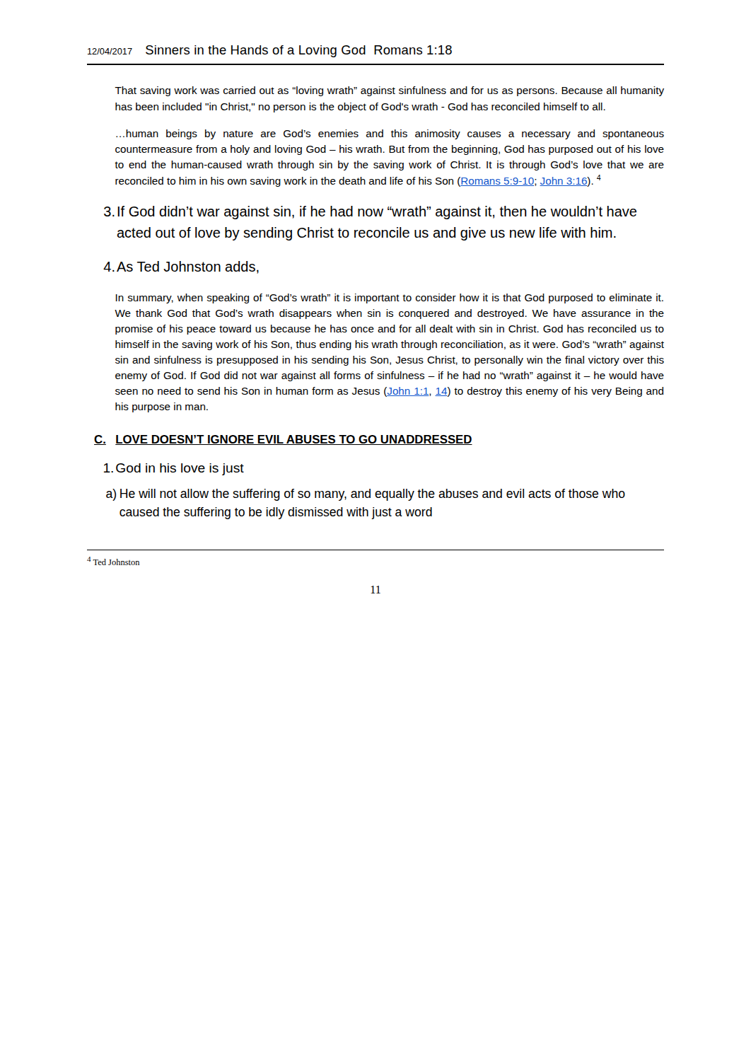12/04/2017 Sinners in the Hands of a Loving God Romans 1:18
That saving work was carried out as “loving wrath” against sinfulness and for us as persons. Because all humanity has been included "in Christ," no person is the object of God's wrath - God has reconciled himself to all.
…human beings by nature are God’s enemies and this animosity causes a necessary and spontaneous countermeasure from a holy and loving God – his wrath. But from the beginning, God has purposed out of his love to end the human-caused wrath through sin by the saving work of Christ. It is through God’s love that we are reconciled to him in his own saving work in the death and life of his Son (Romans 5:9-10; John 3:16). 4
3. If God didn’t war against sin, if he had now “wrath” against it, then he wouldn’t have acted out of love by sending Christ to reconcile us and give us new life with him.
4. As Ted Johnston adds,
In summary, when speaking of “God’s wrath” it is important to consider how it is that God purposed to eliminate it. We thank God that God’s wrath disappears when sin is conquered and destroyed. We have assurance in the promise of his peace toward us because he has once and for all dealt with sin in Christ. God has reconciled us to himself in the saving work of his Son, thus ending his wrath through reconciliation, as it were. God’s “wrath” against sin and sinfulness is presupposed in his sending his Son, Jesus Christ, to personally win the final victory over this enemy of God. If God did not war against all forms of sinfulness – if he had no “wrath” against it – he would have seen no need to send his Son in human form as Jesus (John 1:1, 14) to destroy this enemy of his very Being and his purpose in man.
C. LOVE DOESN’T IGNORE EVIL ABUSES TO GO UNADDRESSED
1. God in his love is just
a) He will not allow the suffering of so many, and equally the abuses and evil acts of those who caused the suffering to be idly dismissed with just a word
4 Ted Johnston
11